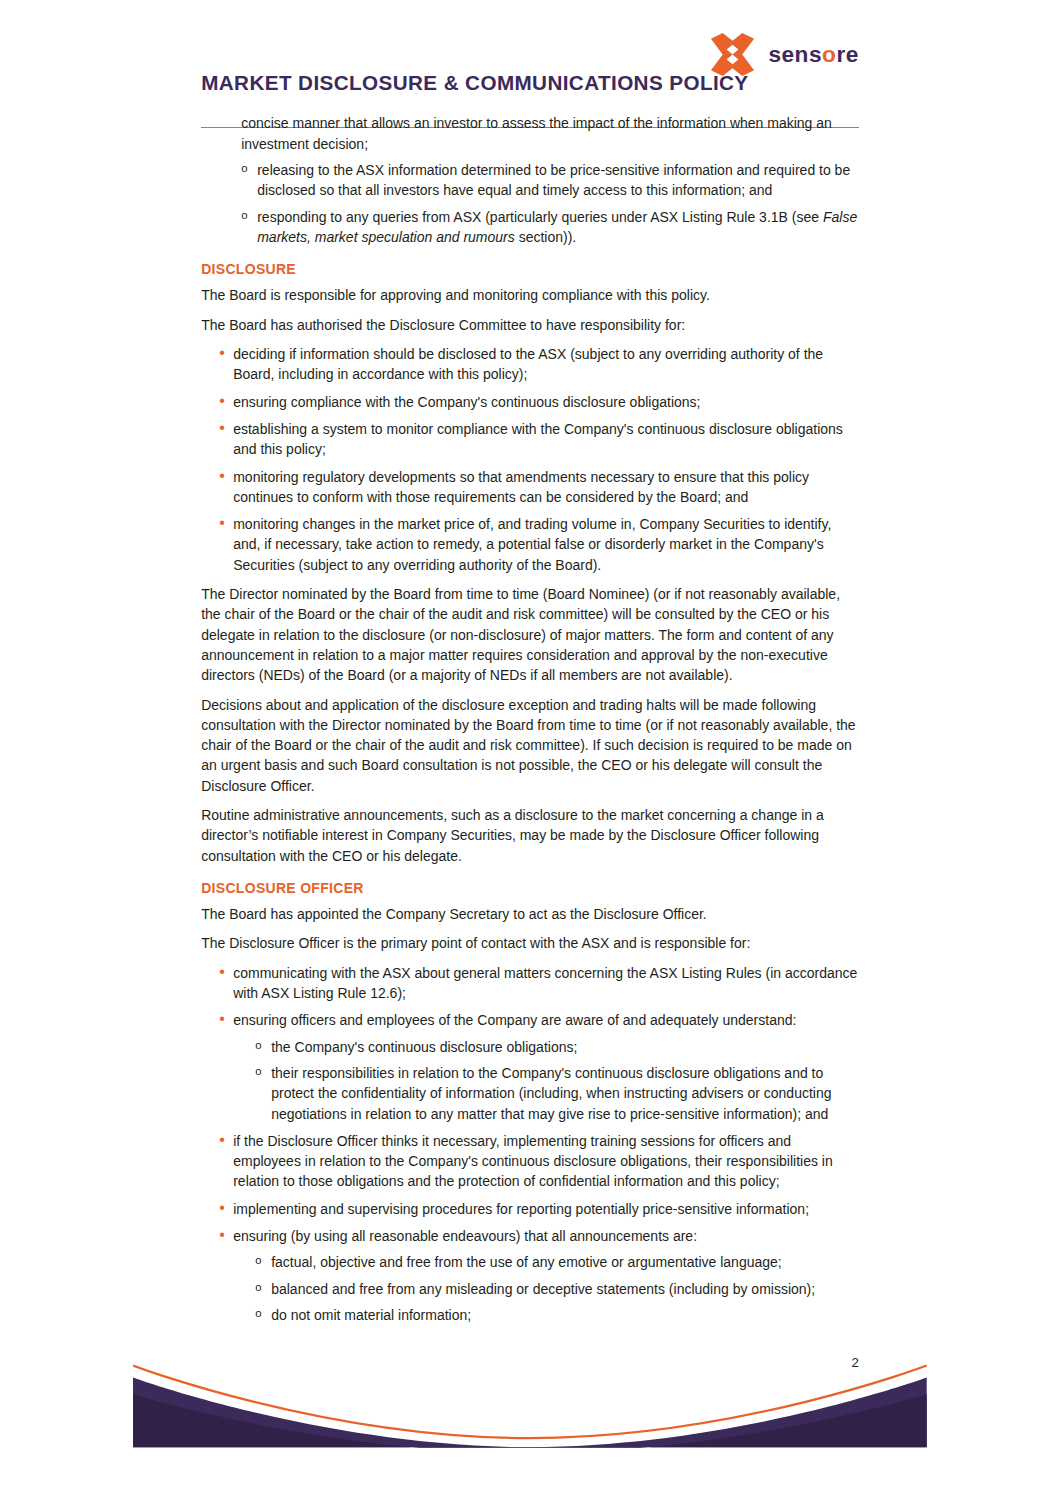Market Disclosure & Communications Policy
sensore
concise manner that allows an investor to assess the impact of the information when making an investment decision;
releasing to the ASX information determined to be price-sensitive information and required to be disclosed so that all investors have equal and timely access to this information; and
responding to any queries from ASX (particularly queries under ASX Listing Rule 3.1B (see False markets, market speculation and rumours section)).
Disclosure
The Board is responsible for approving and monitoring compliance with this policy.
The Board has authorised the Disclosure Committee to have responsibility for:
deciding if information should be disclosed to the ASX (subject to any overriding authority of the Board, including in accordance with this policy);
ensuring compliance with the Company's continuous disclosure obligations;
establishing a system to monitor compliance with the Company's continuous disclosure obligations and this policy;
monitoring regulatory developments so that amendments necessary to ensure that this policy continues to conform with those requirements can be considered by the Board; and
monitoring changes in the market price of, and trading volume in, Company Securities to identify, and, if necessary, take action to remedy, a potential false or disorderly market in the Company's Securities (subject to any overriding authority of the Board).
The Director nominated by the Board from time to time (Board Nominee) (or if not reasonably available, the chair of the Board or the chair of the audit and risk committee) will be consulted by the CEO or his delegate in relation to the disclosure (or non-disclosure) of major matters. The form and content of any announcement in relation to a major matter requires consideration and approval by the non-executive directors (NEDs) of the Board (or a majority of NEDs if all members are not available).
Decisions about and application of the disclosure exception and trading halts will be made following consultation with the Director nominated by the Board from time to time (or if not reasonably available, the chair of the Board or the chair of the audit and risk committee). If such decision is required to be made on an urgent basis and such Board consultation is not possible, the CEO or his delegate will consult the Disclosure Officer.
Routine administrative announcements, such as a disclosure to the market concerning a change in a director’s notifiable interest in Company Securities, may be made by the Disclosure Officer following consultation with the CEO or his delegate.
Disclosure Officer
The Board has appointed the Company Secretary to act as the Disclosure Officer.
The Disclosure Officer is the primary point of contact with the ASX and is responsible for:
communicating with the ASX about general matters concerning the ASX Listing Rules (in accordance with ASX Listing Rule 12.6);
ensuring officers and employees of the Company are aware of and adequately understand:
the Company's continuous disclosure obligations;
their responsibilities in relation to the Company's continuous disclosure obligations and to protect the confidentiality of information (including, when instructing advisers or conducting negotiations in relation to any matter that may give rise to price-sensitive information); and
if the Disclosure Officer thinks it necessary, implementing training sessions for officers and employees in relation to the Company's continuous disclosure obligations, their responsibilities in relation to those obligations and the protection of confidential information and this policy;
implementing and supervising procedures for reporting potentially price-sensitive information;
ensuring (by using all reasonable endeavours) that all announcements are:
factual, objective and free from the use of any emotive or argumentative language;
balanced and free from any misleading or deceptive statements (including by omission);
do not omit material information;
2